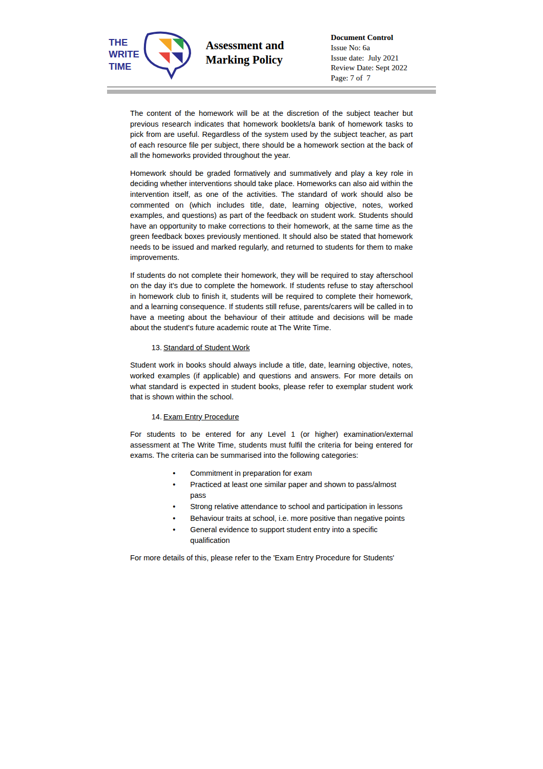THE WRITE TIME
Assessment and Marking Policy
Document Control
Issue No: 6a
Issue date: July 2021
Review Date: Sept 2022
Page: 7 of 7
The content of the homework will be at the discretion of the subject teacher but previous research indicates that homework booklets/a bank of homework tasks to pick from are useful. Regardless of the system used by the subject teacher, as part of each resource file per subject, there should be a homework section at the back of all the homeworks provided throughout the year.
Homework should be graded formatively and summatively and play a key role in deciding whether interventions should take place. Homeworks can also aid within the intervention itself, as one of the activities. The standard of work should also be commented on (which includes title, date, learning objective, notes, worked examples, and questions) as part of the feedback on student work. Students should have an opportunity to make corrections to their homework, at the same time as the green feedback boxes previously mentioned. It should also be stated that homework needs to be issued and marked regularly, and returned to students for them to make improvements.
If students do not complete their homework, they will be required to stay afterschool on the day it's due to complete the homework. If students refuse to stay afterschool in homework club to finish it, students will be required to complete their homework, and a learning consequence. If students still refuse, parents/carers will be called in to have a meeting about the behaviour of their attitude and decisions will be made about the student's future academic route at The Write Time.
13. Standard of Student Work
Student work in books should always include a title, date, learning objective, notes, worked examples (if applicable) and questions and answers. For more details on what standard is expected in student books, please refer to exemplar student work that is shown within the school.
14. Exam Entry Procedure
For students to be entered for any Level 1 (or higher) examination/external assessment at The Write Time, students must fulfil the criteria for being entered for exams. The criteria can be summarised into the following categories:
Commitment in preparation for exam
Practiced at least one similar paper and shown to pass/almost pass
Strong relative attendance to school and participation in lessons
Behaviour traits at school, i.e. more positive than negative points
General evidence to support student entry into a specific qualification
For more details of this, please refer to the 'Exam Entry Procedure for Students'